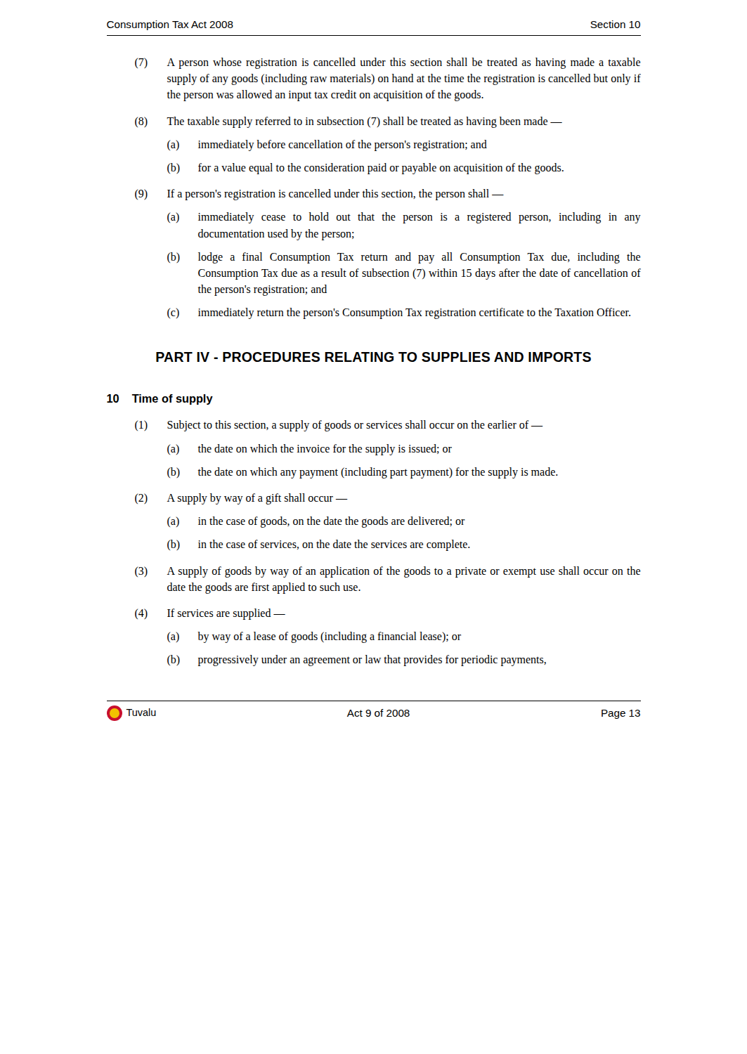Consumption Tax Act 2008 Section 10
(7)
A person whose registration is cancelled under this section shall be treated as having made a taxable supply of any goods (including raw materials) on hand at the time the registration is cancelled but only if the person was allowed an input tax credit on acquisition of the goods.
(8)
The taxable supply referred to in subsection (7) shall be treated as having been made —
(a) immediately before cancellation of the person's registration; and
(b) for a value equal to the consideration paid or payable on acquisition of the goods.
(9)
If a person's registration is cancelled under this section, the person shall —
(a) immediately cease to hold out that the person is a registered person, including in any documentation used by the person;
(b) lodge a final Consumption Tax return and pay all Consumption Tax due, including the Consumption Tax due as a result of subsection (7) within 15 days after the date of cancellation of the person's registration; and
(c) immediately return the person's Consumption Tax registration certificate to the Taxation Officer.
PART IV - PROCEDURES RELATING TO SUPPLIES AND IMPORTS
10 Time of supply
(1)
Subject to this section, a supply of goods or services shall occur on the earlier of —
(a) the date on which the invoice for the supply is issued; or
(b) the date on which any payment (including part payment) for the supply is made.
(2)
A supply by way of a gift shall occur —
(a) in the case of goods, on the date the goods are delivered; or
(b) in the case of services, on the date the services are complete.
(3)
A supply of goods by way of an application of the goods to a private or exempt use shall occur on the date the goods are first applied to such use.
(4)
If services are supplied —
(a) by way of a lease of goods (including a financial lease); or
(b) progressively under an agreement or law that provides for periodic payments,
Tuvalu Act 9 of 2008 Page 13